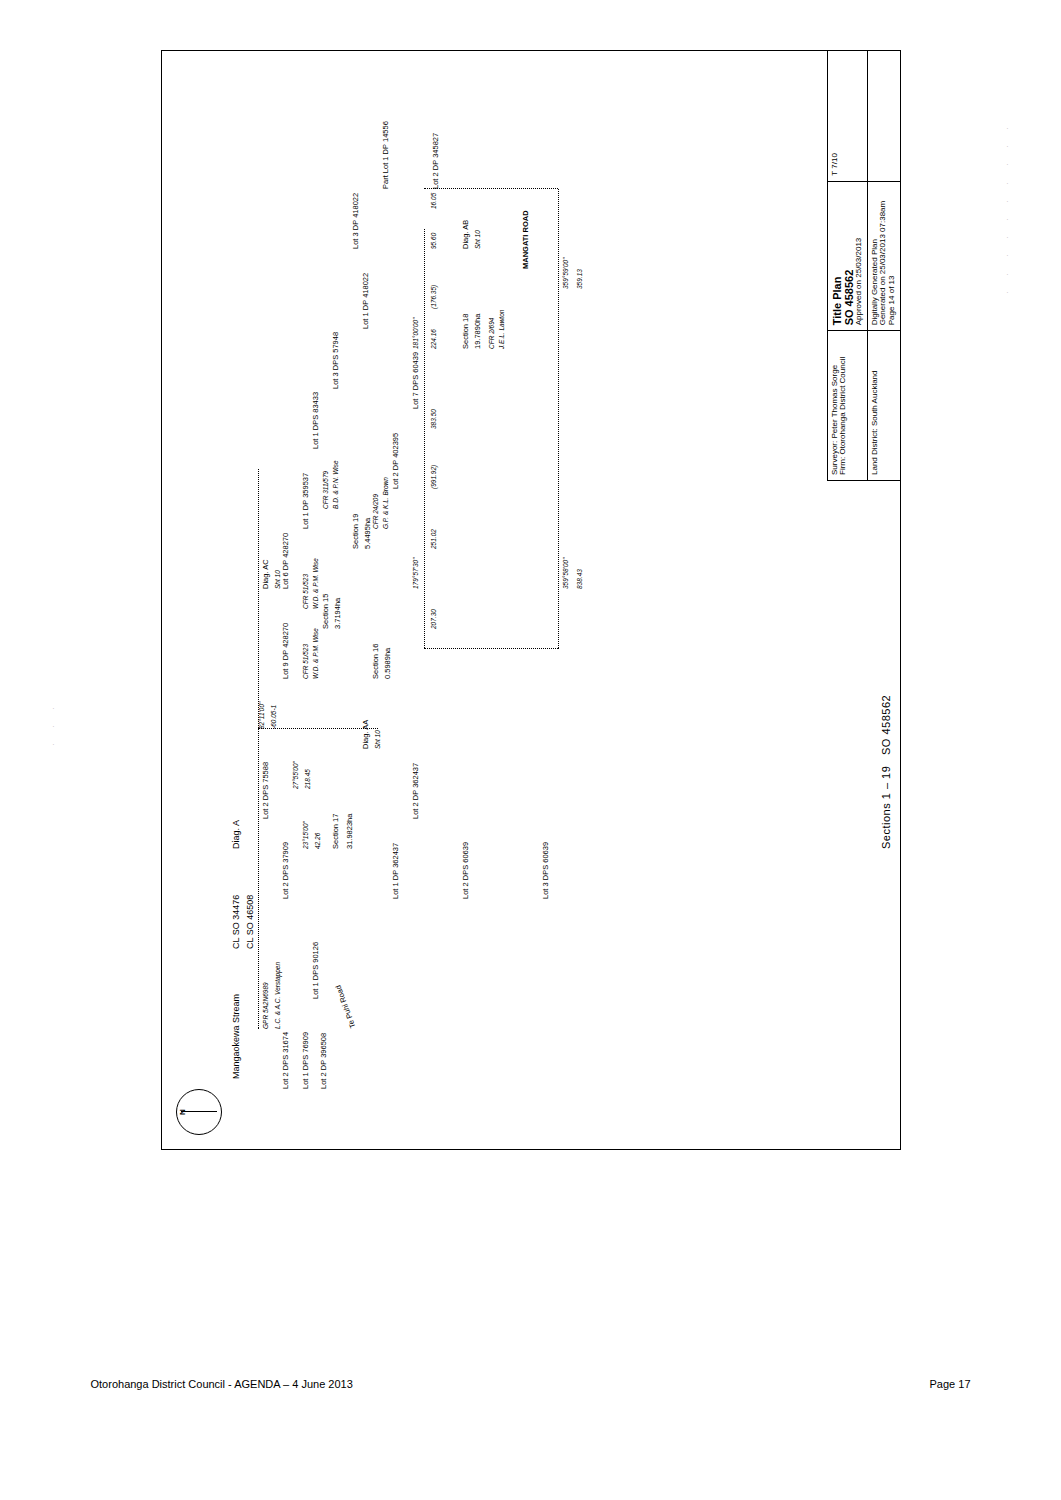·
·
·
·
·
·
·
·
·
·
·
·
·
Mangaokewa Stream
CL SO 34476
CL SO 46508
Diag. A
Lot 2 DPS 31674
Lot 1 DPS 76909
Lot 2 DP 396508
Lot 1 DPS 90126
GPR 5A2N6989
L.C. & A.C. Verstappen
Te Puhi Road
Lot 2 DPS 37909
Lot 2 DPS 75588
Section 17
31.9823ha
Lot 1 DP 362437
Lot 2 DP 362437
Lot 2 DPS 60639
Lot 3 DPS 60639
27°55'00"
218.45
23°15'00"
42.26
82°11'00"
-60.05‑1
Lot 9 DP 428270
Lot 6 DP 428270
Lot 1 DP 359537
Lot 1 DPS 83433
Lot 3 DPS 57948
Section 15
3.7194ha
Section 19
5.4495ha
Section 16
0.5989ha
Diag. AC
Sht 10
Diag. AA
Sht 10
CFR 51/523
W.D. & P.M. Wise
CFR 51/523
W.D. & P.M. Wise
CFR 311/579
B.D. & P.N. Wise
CFR 24/209
G.P. & K.L. Brown
Lot 2 DP 402395
Lot 7 DPS 60439
179°57'30"
207.30
251.02
(991.92)
383.50
Lot 1 DP 418022
Lot 3 DP 418022
Part Lot 1 DP 14556
Lot 2 DP 345827
Section 18
19.7890ha
CFR 2/694
J.E.L. Lawton
Diag. AB
Sht 10
181°00'00"
224.16
(176.35)
95.60
16.05
MANGATI ROAD
359°58'00"
838.43
359°59'00"
359.13
Sections 1 – 19 SO 458562
Surveyor: Peter Thomas Sorge
Firm: Otorohanga District Council
Title Plan
SO 458562
Approved on 25/03/2013
T 7/10
Land District: South Auckland
Digitally Generated Plan
Generated on 25/03/2013 07:38am Page 14 of 13
Otorohanga District Council - AGENDA – 4 June 2013
Page 17